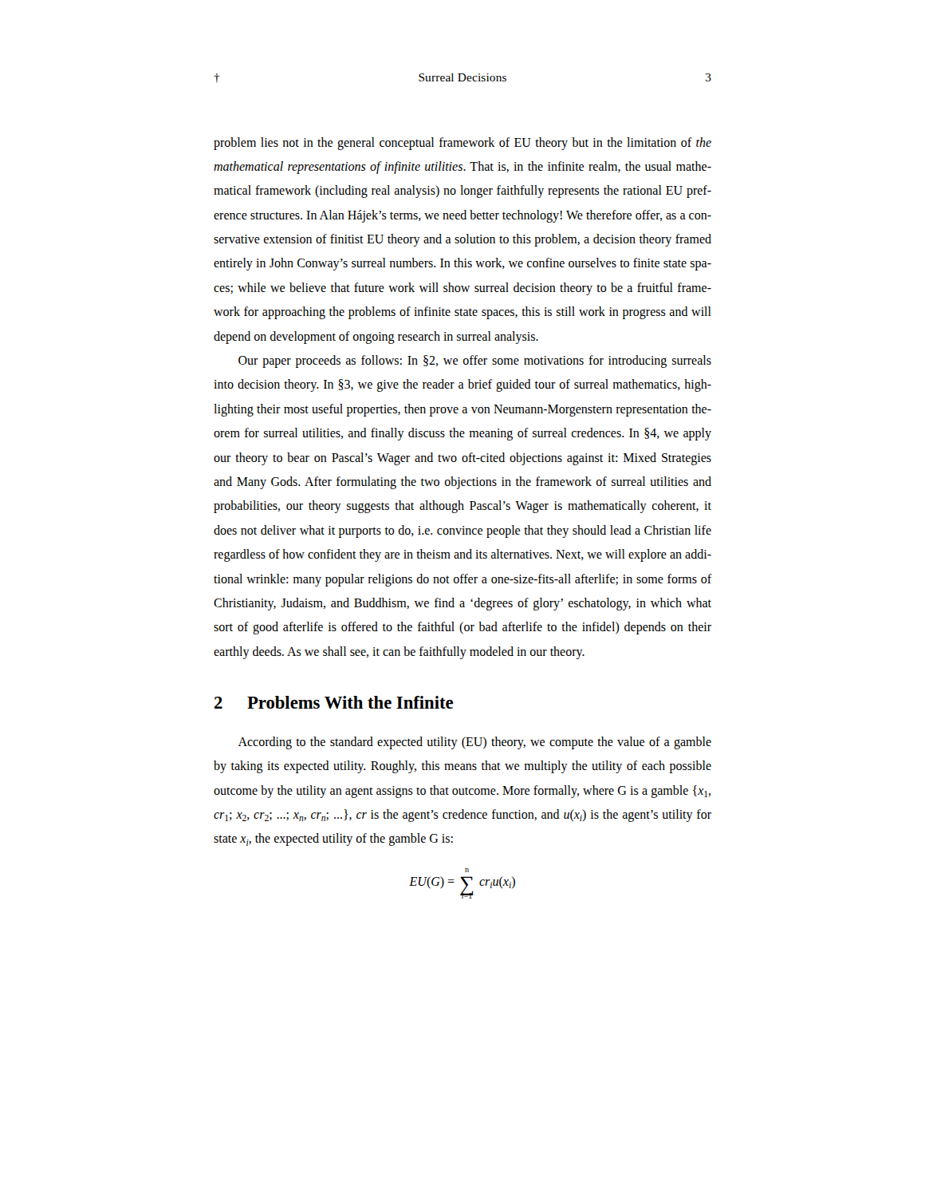† Surreal Decisions 3
problem lies not in the general conceptual framework of EU theory but in the limitation of the mathematical representations of infinite utilities. That is, in the infinite realm, the usual mathematical framework (including real analysis) no longer faithfully represents the rational EU preference structures. In Alan Hájek’s terms, we need better technology! We therefore offer, as a conservative extension of finitist EU theory and a solution to this problem, a decision theory framed entirely in John Conway’s surreal numbers. In this work, we confine ourselves to finite state spaces; while we believe that future work will show surreal decision theory to be a fruitful framework for approaching the problems of infinite state spaces, this is still work in progress and will depend on development of ongoing research in surreal analysis.
Our paper proceeds as follows: In §2, we offer some motivations for introducing surreals into decision theory. In §3, we give the reader a brief guided tour of surreal mathematics, highlighting their most useful properties, then prove a von Neumann-Morgenstern representation theorem for surreal utilities, and finally discuss the meaning of surreal credences. In §4, we apply our theory to bear on Pascal’s Wager and two oft-cited objections against it: Mixed Strategies and Many Gods. After formulating the two objections in the framework of surreal utilities and probabilities, our theory suggests that although Pascal’s Wager is mathematically coherent, it does not deliver what it purports to do, i.e. convince people that they should lead a Christian life regardless of how confident they are in theism and its alternatives. Next, we will explore an additional wrinkle: many popular religions do not offer a one-size-fits-all afterlife; in some forms of Christianity, Judaism, and Buddhism, we find a ‘degrees of glory’ eschatology, in which what sort of good afterlife is offered to the faithful (or bad afterlife to the infidel) depends on their earthly deeds. As we shall see, it can be faithfully modeled in our theory.
2 Problems With the Infinite
According to the standard expected utility (EU) theory, we compute the value of a gamble by taking its expected utility. Roughly, this means that we multiply the utility of each possible outcome by the utility an agent assigns to that outcome. More formally, where G is a gamble {x1, cr1; x2, cr2; ...; xn, crn; ...}, cr is the agent’s credence function, and u(xi) is the agent’s utility for state xi, the expected utility of the gamble G is:
EU(G) = n ∑ i=1 criu(xi)